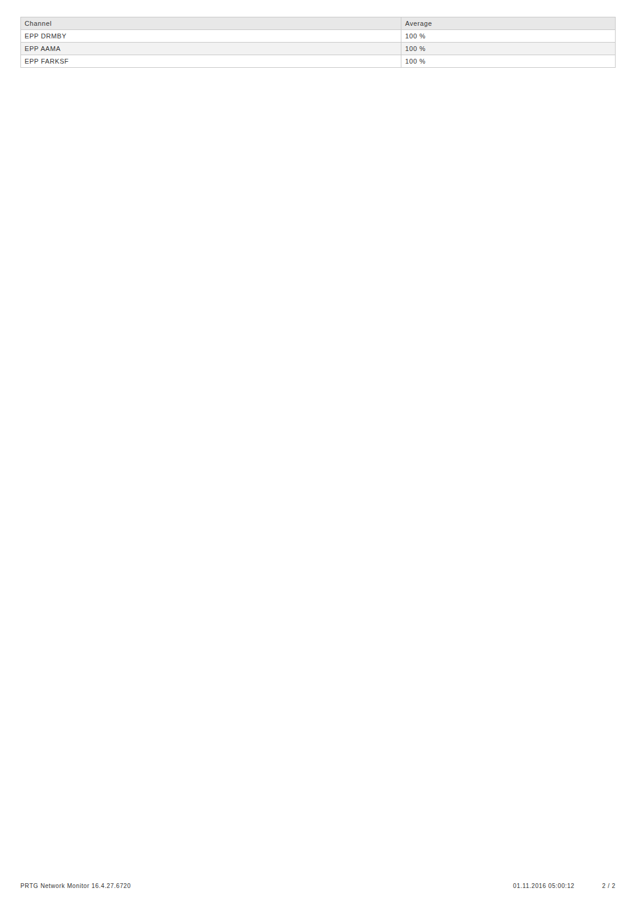| Channel | Average |
| --- | --- |
| EPP DRMBY | 100 % |
| EPP AAMA | 100 % |
| EPP FARKSF | 100 % |
| PRTG Network Monitor 16.4.27.6720 | 01.11.2016 05:00:12 2 / 2 |